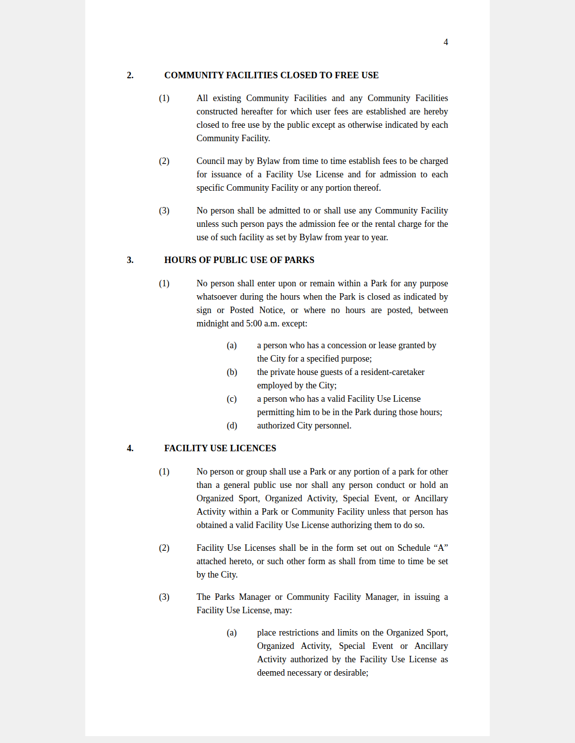4
2.
Community Facilities Closed to Free Use
(1)
All existing Community Facilities and any Community Facilities constructed hereafter for which user fees are established are hereby closed to free use by the public except as otherwise indicated by each Community Facility.
(2)
Council may by Bylaw from time to time establish fees to be charged for issuance of a Facility Use License and for admission to each specific Community Facility or any portion thereof.
(3)
No person shall be admitted to or shall use any Community Facility unless such person pays the admission fee or the rental charge for the use of such facility as set by Bylaw from year to year.
3.
Hours of Public Use of Parks
(1)
No person shall enter upon or remain within a Park for any purpose whatsoever during the hours when the Park is closed as indicated by sign or Posted Notice, or where no hours are posted, between midnight and 5:00 a.m. except:
(a)
a person who has a concession or lease granted by the City for a specified purpose;
(b)
the private house guests of a resident-caretaker employed by the City;
(c)
a person who has a valid Facility Use License permitting him to be in the Park during those hours;
(d)
authorized City personnel.
4.
Facility Use Licences
(1)
No person or group shall use a Park or any portion of a park for other than a general public use nor shall any person conduct or hold an Organized Sport, Organized Activity, Special Event, or Ancillary Activity within a Park or Community Facility unless that person has obtained a valid Facility Use License authorizing them to do so.
(2)
Facility Use Licenses shall be in the form set out on Schedule “A” attached hereto, or such other form as shall from time to time be set by the City.
(3)
The Parks Manager or Community Facility Manager, in issuing a Facility Use License, may:
(a)
place restrictions and limits on the Organized Sport, Organized Activity, Special Event or Ancillary Activity authorized by the Facility Use License as deemed necessary or desirable;